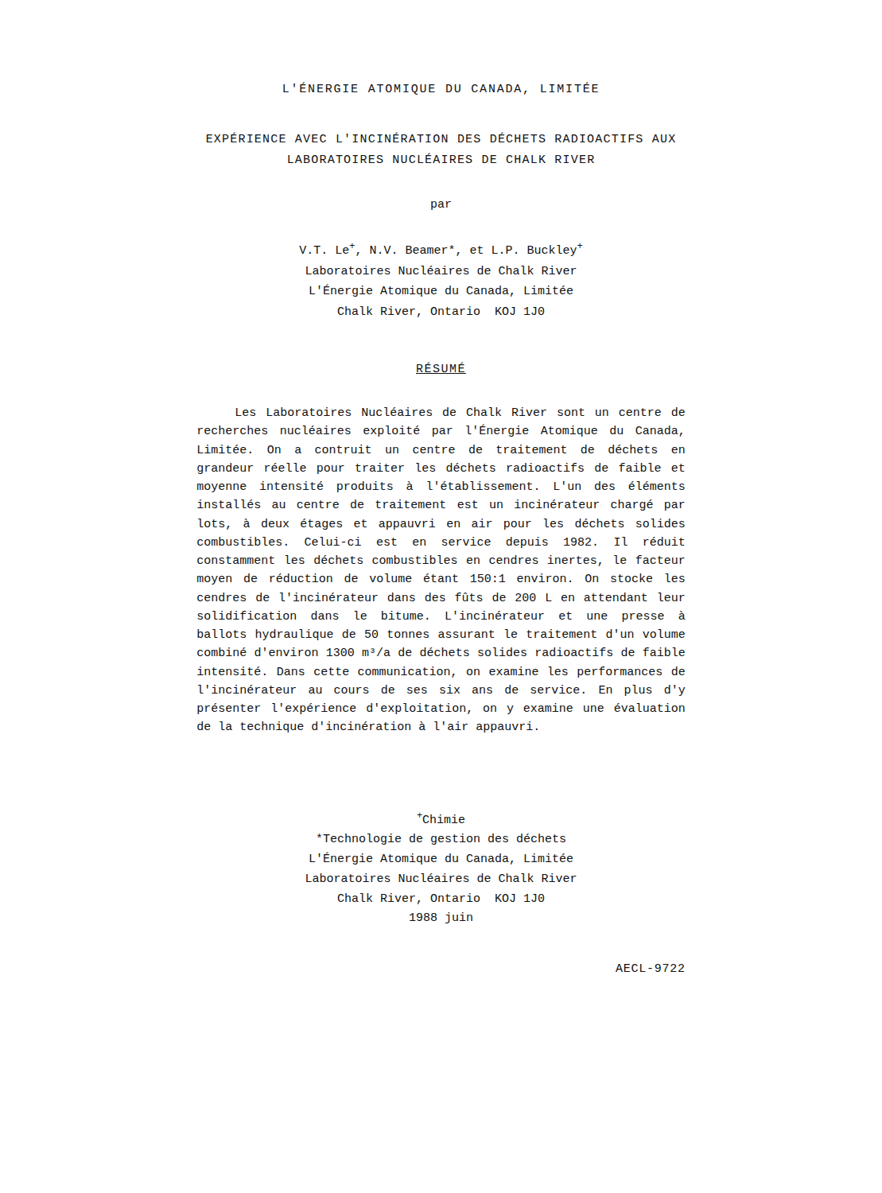L'ÉNERGIE ATOMIQUE DU CANADA, LIMITÉE
EXPÉRIENCE AVEC L'INCINÉRATION DES DÉCHETS RADIOACTIFS AUX
LABORATOIRES NUCLÉAIRES DE CHALK RIVER
par
V.T. Le+, N.V. Beamer*, et L.P. Buckley+
Laboratoires Nucléaires de Chalk River
L'Énergie Atomique du Canada, Limitée
Chalk River, Ontario KOJ 1J0
RÉSUMÉ
Les Laboratoires Nucléaires de Chalk River sont un centre de recherches nucléaires exploité par l'Énergie Atomique du Canada, Limitée. On a contruit un centre de traitement de déchets en grandeur réelle pour traiter les déchets radioactifs de faible et moyenne intensité produits à l'établissement. L'un des éléments installés au centre de traitement est un incinérateur chargé par lots, à deux étages et appauvri en air pour les déchets solides combustibles. Celui-ci est en service depuis 1982. Il réduit constamment les déchets combustibles en cendres inertes, le facteur moyen de réduction de volume étant 150:1 environ. On stocke les cendres de l'incinérateur dans des fûts de 200 L en attendant leur solidification dans le bitume. L'incinérateur et une presse à ballots hydraulique de 50 tonnes assurant le traitement d'un volume combiné d'environ 1300 m³/a de déchets solides radioactifs de faible intensité. Dans cette communication, on examine les performances de l'incinérateur au cours de ses six ans de service. En plus d'y présenter l'expérience d'exploitation, on y examine une évaluation de la technique d'incinération à l'air appauvri.
+Chimie
*Technologie de gestion des déchets
L'Énergie Atomique du Canada, Limitée
Laboratoires Nucléaires de Chalk River
Chalk River, Ontario KOJ 1J0
1988 juin
AECL-9722